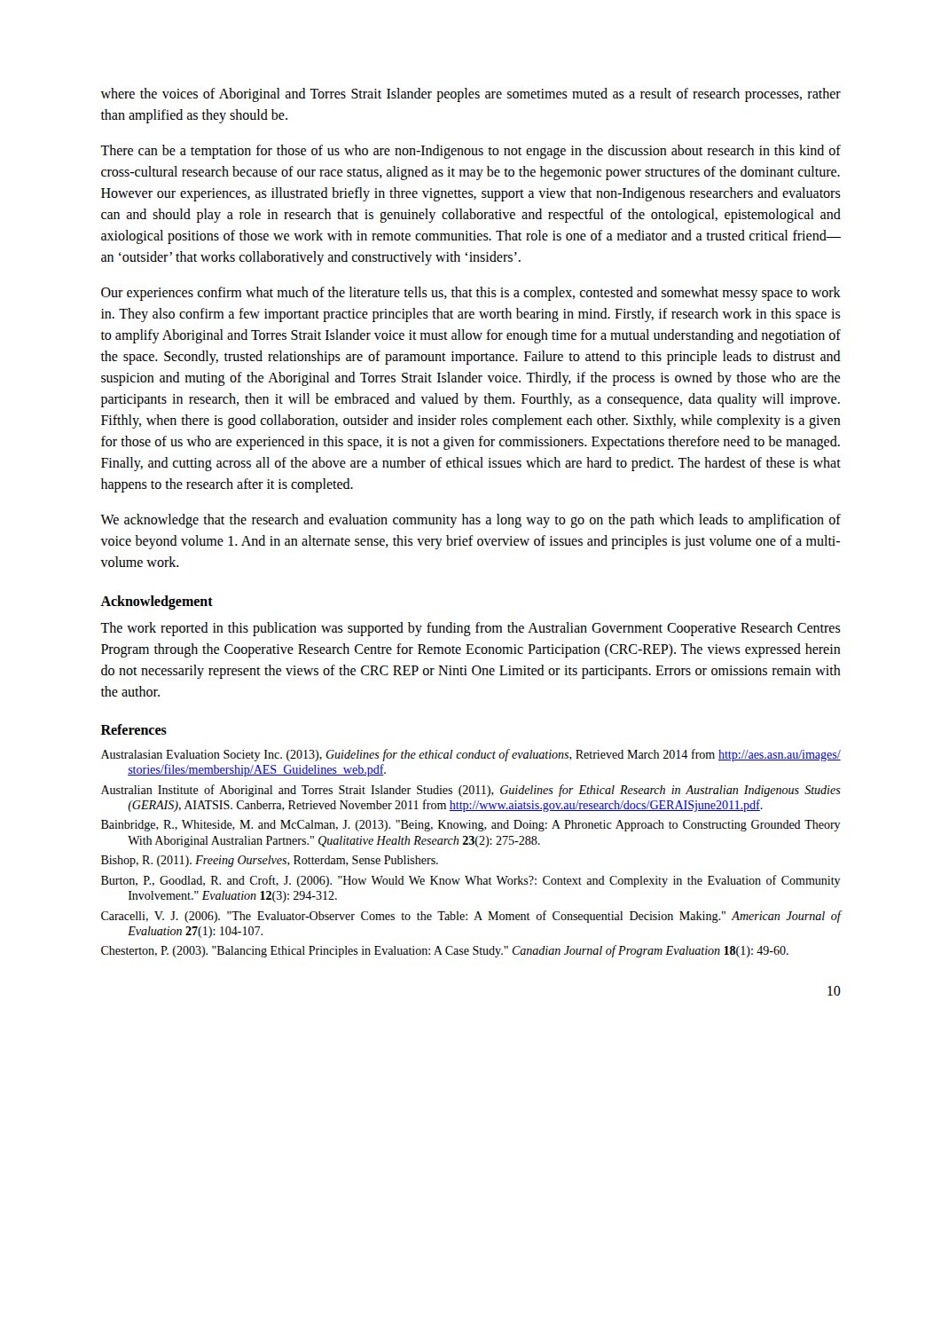where the voices of Aboriginal and Torres Strait Islander peoples are sometimes muted as a result of research processes, rather than amplified as they should be.
There can be a temptation for those of us who are non-Indigenous to not engage in the discussion about research in this kind of cross-cultural research because of our race status, aligned as it may be to the hegemonic power structures of the dominant culture. However our experiences, as illustrated briefly in three vignettes, support a view that non-Indigenous researchers and evaluators can and should play a role in research that is genuinely collaborative and respectful of the ontological, epistemological and axiological positions of those we work with in remote communities. That role is one of a mediator and a trusted critical friend—an ‘outsider’ that works collaboratively and constructively with ‘insiders’.
Our experiences confirm what much of the literature tells us, that this is a complex, contested and somewhat messy space to work in. They also confirm a few important practice principles that are worth bearing in mind. Firstly, if research work in this space is to amplify Aboriginal and Torres Strait Islander voice it must allow for enough time for a mutual understanding and negotiation of the space. Secondly, trusted relationships are of paramount importance. Failure to attend to this principle leads to distrust and suspicion and muting of the Aboriginal and Torres Strait Islander voice. Thirdly, if the process is owned by those who are the participants in research, then it will be embraced and valued by them. Fourthly, as a consequence, data quality will improve. Fifthly, when there is good collaboration, outsider and insider roles complement each other. Sixthly, while complexity is a given for those of us who are experienced in this space, it is not a given for commissioners. Expectations therefore need to be managed. Finally, and cutting across all of the above are a number of ethical issues which are hard to predict. The hardest of these is what happens to the research after it is completed.
We acknowledge that the research and evaluation community has a long way to go on the path which leads to amplification of voice beyond volume 1. And in an alternate sense, this very brief overview of issues and principles is just volume one of a multi-volume work.
Acknowledgement
The work reported in this publication was supported by funding from the Australian Government Cooperative Research Centres Program through the Cooperative Research Centre for Remote Economic Participation (CRC-REP). The views expressed herein do not necessarily represent the views of the CRC REP or Ninti One Limited or its participants. Errors or omissions remain with the author.
References
Australasian Evaluation Society Inc. (2013), Guidelines for the ethical conduct of evaluations, Retrieved March 2014 from http://aes.asn.au/images/stories/files/membership/AES_Guidelines_web.pdf.
Australian Institute of Aboriginal and Torres Strait Islander Studies (2011), Guidelines for Ethical Research in Australian Indigenous Studies (GERAIS), AIATSIS. Canberra, Retrieved November 2011 from http://www.aiatsis.gov.au/research/docs/GERAISjune2011.pdf.
Bainbridge, R., Whiteside, M. and McCalman, J. (2013). "Being, Knowing, and Doing: A Phronetic Approach to Constructing Grounded Theory With Aboriginal Australian Partners." Qualitative Health Research 23(2): 275-288.
Bishop, R. (2011). Freeing Ourselves, Rotterdam, Sense Publishers.
Burton, P., Goodlad, R. and Croft, J. (2006). "How Would We Know What Works?: Context and Complexity in the Evaluation of Community Involvement." Evaluation 12(3): 294-312.
Caracelli, V. J. (2006). "The Evaluator-Observer Comes to the Table: A Moment of Consequential Decision Making." American Journal of Evaluation 27(1): 104-107.
Chesterton, P. (2003). "Balancing Ethical Principles in Evaluation: A Case Study." Canadian Journal of Program Evaluation 18(1): 49-60.
10